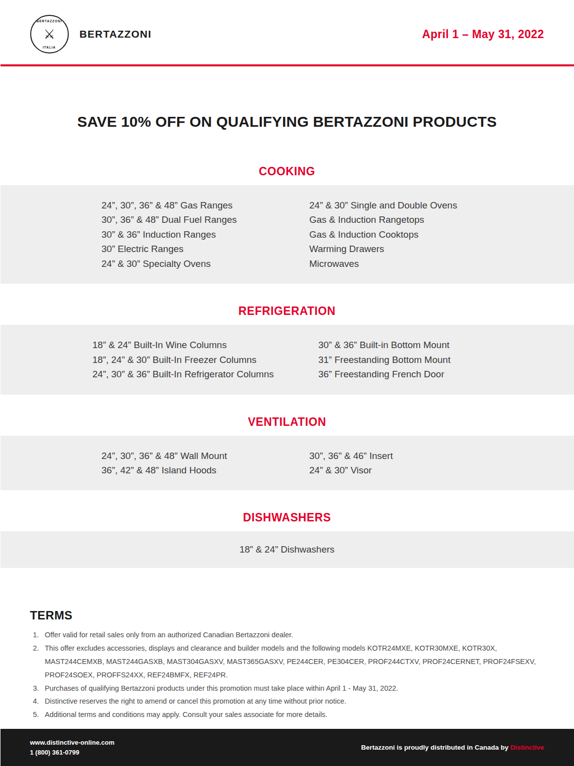BERTAZZONI ⚔ ITALIA
BERTAZZONI
April 1 – May 31, 2022
SAVE 10% OFF ON QUALIFYING BERTAZZONI PRODUCTS
COOKING
24”, 30”, 36” & 48” Gas Ranges
30”, 36” & 48” Dual Fuel Ranges
30” & 36” Induction Ranges
30” Electric Ranges
24” & 30” Specialty Ovens
24” & 30” Single and Double Ovens
Gas & Induction Rangetops
Gas & Induction Cooktops
Warming Drawers
Microwaves
REFRIGERATION
18” & 24” Built-In Wine Columns
18”, 24” & 30” Built-In Freezer Columns
24”, 30” & 36” Built-In Refrigerator Columns
30” & 36” Built-in Bottom Mount
31” Freestanding Bottom Mount
36” Freestanding French Door
VENTILATION
24”, 30”, 36” & 48” Wall Mount
36”, 42” & 48” Island Hoods
30”, 36” & 46” Insert
24” & 30” Visor
DISHWASHERS
18” & 24” Dishwashers
TERMS
Offer valid for retail sales only from an authorized Canadian Bertazzoni dealer.
This offer excludes accessories, displays and clearance and builder models and the following models KOTR24MXE, KOTR30MXE, KOTR30X, MAST244CEMXB, MAST244GASXB, MAST304GASXV, MAST365GASXV, PE244CER, PE304CER, PROF244CTXV, PROF24CERNET, PROF24FSEXV, PROF24SOEX, PROFFS24XX, REF24BMFX, REF24PR.
Purchases of qualifying Bertazzoni products under this promotion must take place within April 1 - May 31, 2022.
Distinctive reserves the right to amend or cancel this promotion at any time without prior notice.
Additional terms and conditions may apply. Consult your sales associate for more details.
www.distinctive-online.com
1 (800) 361-0799
Bertazzoni is proudly distributed in Canada by Distinctive